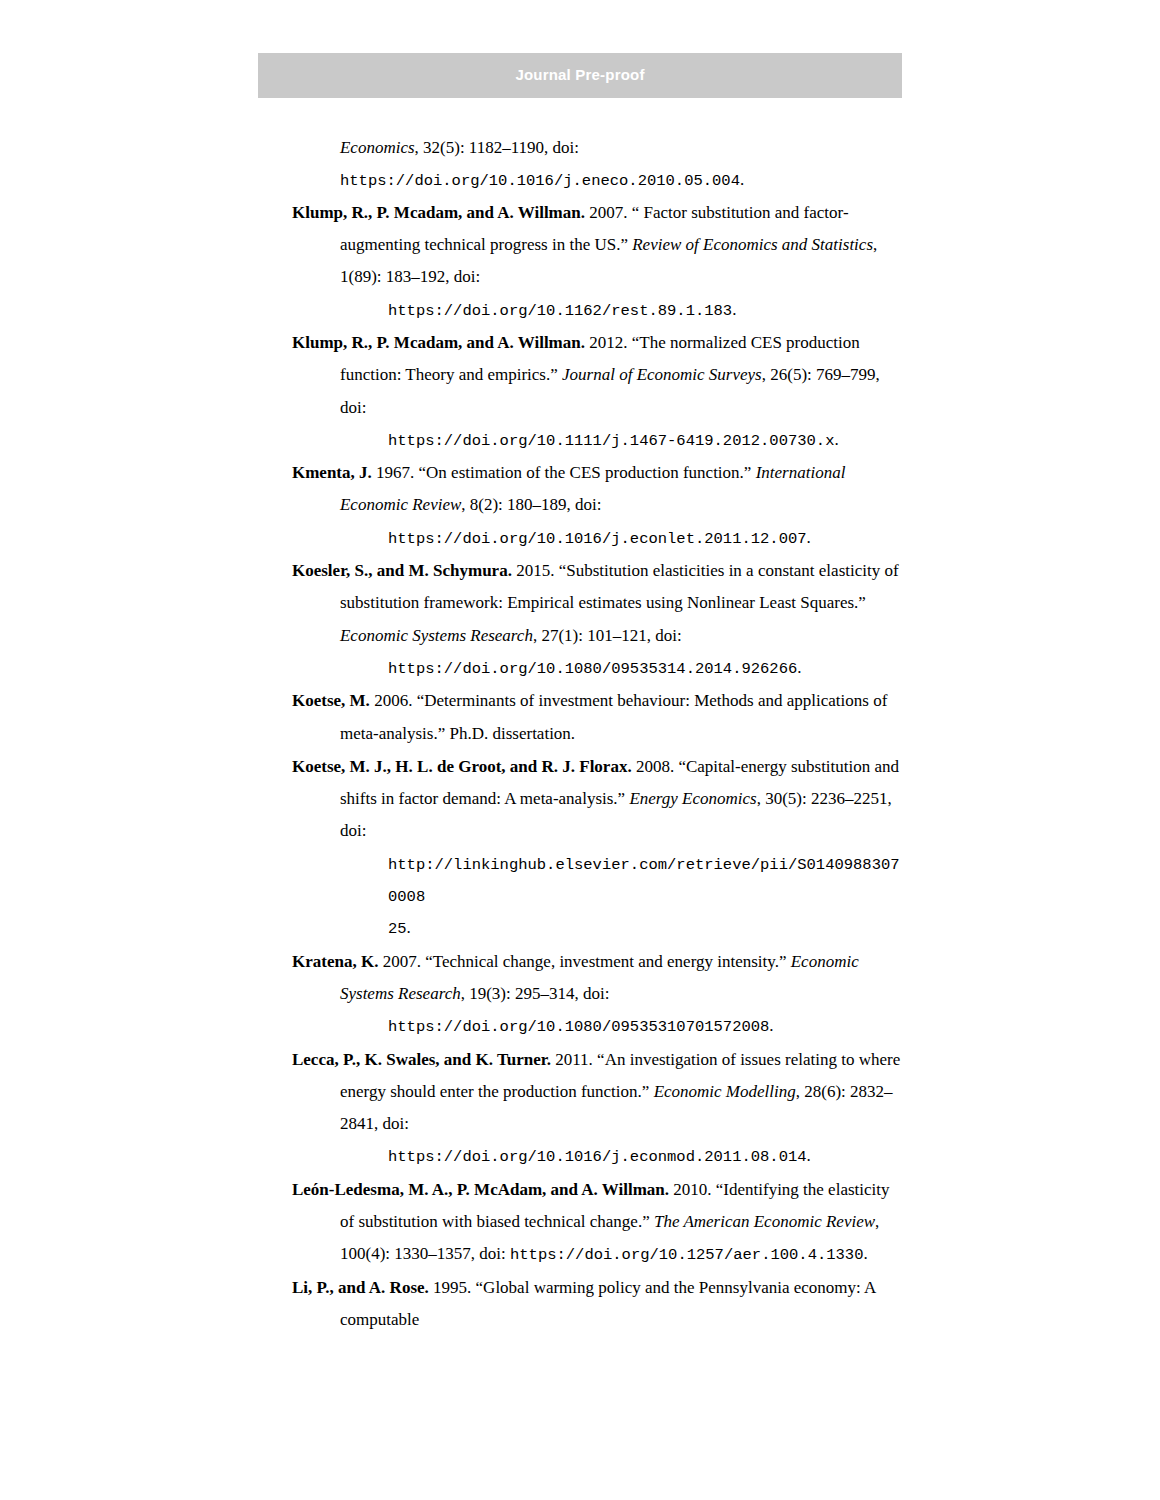Journal Pre-proof
Economics, 32(5): 1182–1190, doi:
https://doi.org/10.1016/j.eneco.2010.05.004.
Klump, R., P. Mcadam, and A. Willman. 2007. “ Factor substitution and factor-augmenting technical progress in the US.” Review of Economics and Statistics, 1(89): 183–192, doi: https://doi.org/10.1162/rest.89.1.183.
Klump, R., P. Mcadam, and A. Willman. 2012. “The normalized CES production function: Theory and empirics.” Journal of Economic Surveys, 26(5): 769–799, doi: https://doi.org/10.1111/j.1467-6419.2012.00730.x.
Kmenta, J. 1967. “On estimation of the CES production function.” International Economic Review, 8(2): 180–189, doi: https://doi.org/10.1016/j.econlet.2011.12.007.
Koesler, S., and M. Schymura. 2015. “Substitution elasticities in a constant elasticity of substitution framework: Empirical estimates using Nonlinear Least Squares.” Economic Systems Research, 27(1): 101–121, doi: https://doi.org/10.1080/09535314.2014.926266.
Koetse, M. 2006. “Determinants of investment behaviour: Methods and applications of meta-analysis.” Ph.D. dissertation.
Koetse, M. J., H. L. de Groot, and R. J. Florax. 2008. “Capital-energy substitution and shifts in factor demand: A meta-analysis.” Energy Economics, 30(5): 2236–2251, doi: http://linkinghub.elsevier.com/retrieve/pii/S01409883070008
25.
Kratena, K. 2007. “Technical change, investment and energy intensity.” Economic Systems Research, 19(3): 295–314, doi: https://doi.org/10.1080/09535310701572008.
Lecca, P., K. Swales, and K. Turner. 2011. “An investigation of issues relating to where energy should enter the production function.” Economic Modelling, 28(6): 2832–2841, doi: https://doi.org/10.1016/j.econmod.2011.08.014.
León-Ledesma, M. A., P. McAdam, and A. Willman. 2010. “Identifying the elasticity of substitution with biased technical change.” The American Economic Review, 100(4): 1330–1357, doi: https://doi.org/10.1257/aer.100.4.1330.
Li, P., and A. Rose. 1995. “Global warming policy and the Pennsylvania economy: A computable